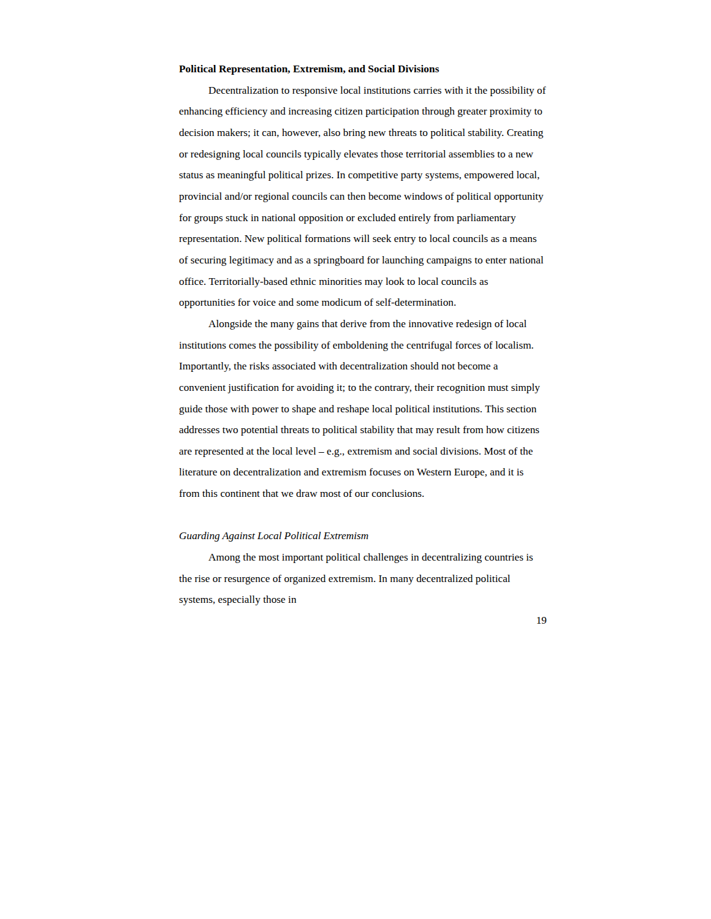Political Representation, Extremism, and Social Divisions
Decentralization to responsive local institutions carries with it the possibility of enhancing efficiency and increasing citizen participation through greater proximity to decision makers; it can, however, also bring new threats to political stability. Creating or redesigning local councils typically elevates those territorial assemblies to a new status as meaningful political prizes. In competitive party systems, empowered local, provincial and/or regional councils can then become windows of political opportunity for groups stuck in national opposition or excluded entirely from parliamentary representation. New political formations will seek entry to local councils as a means of securing legitimacy and as a springboard for launching campaigns to enter national office. Territorially-based ethnic minorities may look to local councils as opportunities for voice and some modicum of self-determination.
Alongside the many gains that derive from the innovative redesign of local institutions comes the possibility of emboldening the centrifugal forces of localism. Importantly, the risks associated with decentralization should not become a convenient justification for avoiding it; to the contrary, their recognition must simply guide those with power to shape and reshape local political institutions. This section addresses two potential threats to political stability that may result from how citizens are represented at the local level – e.g., extremism and social divisions. Most of the literature on decentralization and extremism focuses on Western Europe, and it is from this continent that we draw most of our conclusions.
Guarding Against Local Political Extremism
Among the most important political challenges in decentralizing countries is the rise or resurgence of organized extremism. In many decentralized political systems, especially those in
19